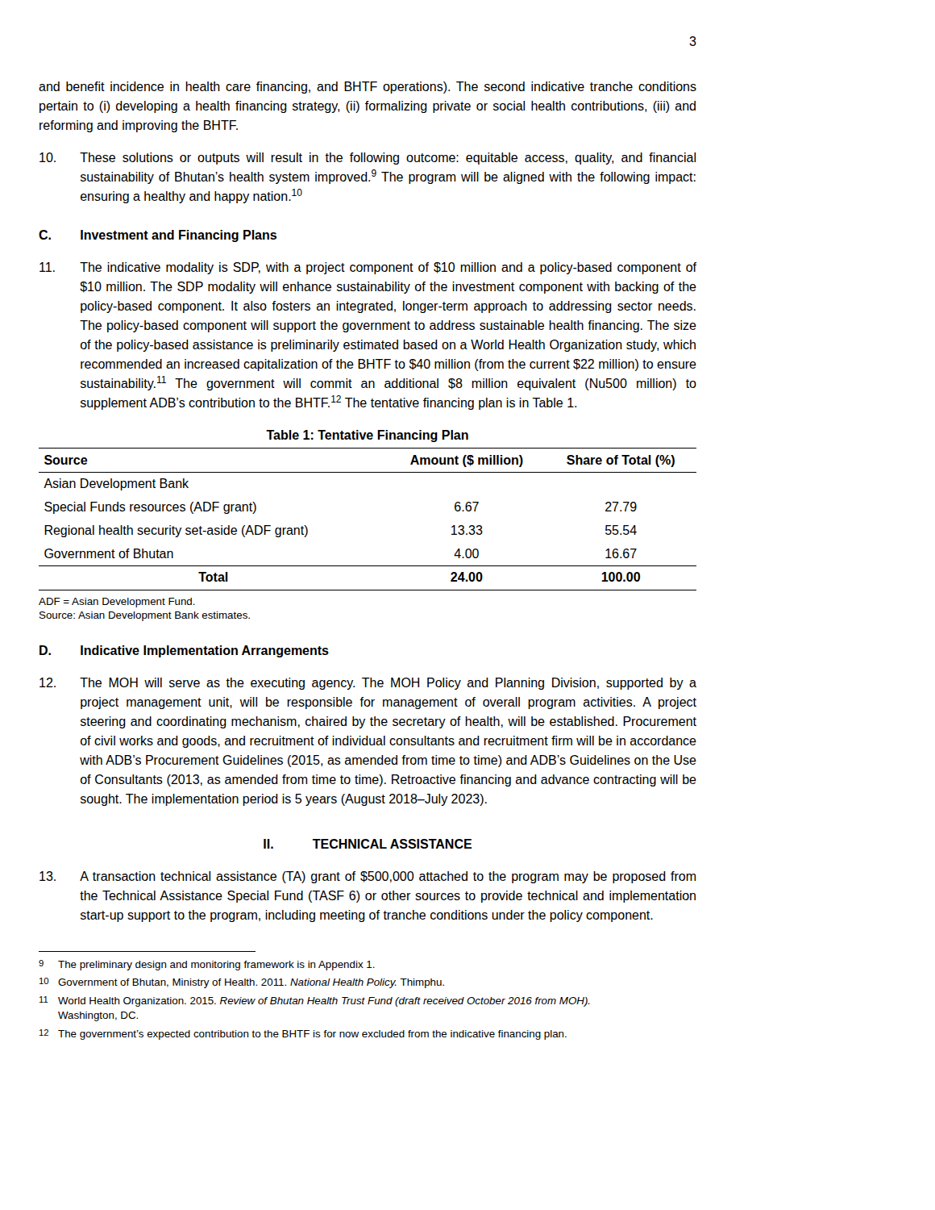3
and benefit incidence in health care financing, and BHTF operations). The second indicative tranche conditions pertain to (i) developing a health financing strategy, (ii) formalizing private or social health contributions, (iii) and reforming and improving the BHTF.
10.
These solutions or outputs will result in the following outcome: equitable access, quality, and financial sustainability of Bhutan’s health system improved.9 The program will be aligned with the following impact: ensuring a healthy and happy nation.10
C. Investment and Financing Plans
11.
The indicative modality is SDP, with a project component of $10 million and a policy-based component of $10 million. The SDP modality will enhance sustainability of the investment component with backing of the policy-based component. It also fosters an integrated, longer-term approach to addressing sector needs. The policy-based component will support the government to address sustainable health financing. The size of the policy-based assistance is preliminarily estimated based on a World Health Organization study, which recommended an increased capitalization of the BHTF to $40 million (from the current $22 million) to ensure sustainability.11 The government will commit an additional $8 million equivalent (Nu500 million) to supplement ADB’s contribution to the BHTF.12 The tentative financing plan is in Table 1.
Table 1: Tentative Financing Plan
| Source | Amount ($ million) | Share of Total (%) |
| --- | --- | --- |
| Asian Development Bank | | |
| Special Funds resources (ADF grant) | 6.67 | 27.79 |
| Regional health security set-aside (ADF grant) | 13.33 | 55.54 |
| Government of Bhutan | 4.00 | 16.67 |
| Total | 24.00 | 100.00 |
ADF = Asian Development Fund.
Source: Asian Development Bank estimates.
D. Indicative Implementation Arrangements
12.
The MOH will serve as the executing agency. The MOH Policy and Planning Division, supported by a project management unit, will be responsible for management of overall program activities. A project steering and coordinating mechanism, chaired by the secretary of health, will be established. Procurement of civil works and goods, and recruitment of individual consultants and recruitment firm will be in accordance with ADB’s Procurement Guidelines (2015, as amended from time to time) and ADB’s Guidelines on the Use of Consultants (2013, as amended from time to time). Retroactive financing and advance contracting will be sought. The implementation period is 5 years (August 2018–July 2023).
II. TECHNICAL ASSISTANCE
13.
A transaction technical assistance (TA) grant of $500,000 attached to the program may be proposed from the Technical Assistance Special Fund (TASF 6) or other sources to provide technical and implementation start-up support to the program, including meeting of tranche conditions under the policy component.
9 The preliminary design and monitoring framework is in Appendix 1.
10 Government of Bhutan, Ministry of Health. 2011. National Health Policy. Thimphu.
11 World Health Organization. 2015. Review of Bhutan Health Trust Fund (draft received October 2016 from MOH). Washington, DC.
12 The government’s expected contribution to the BHTF is for now excluded from the indicative financing plan.